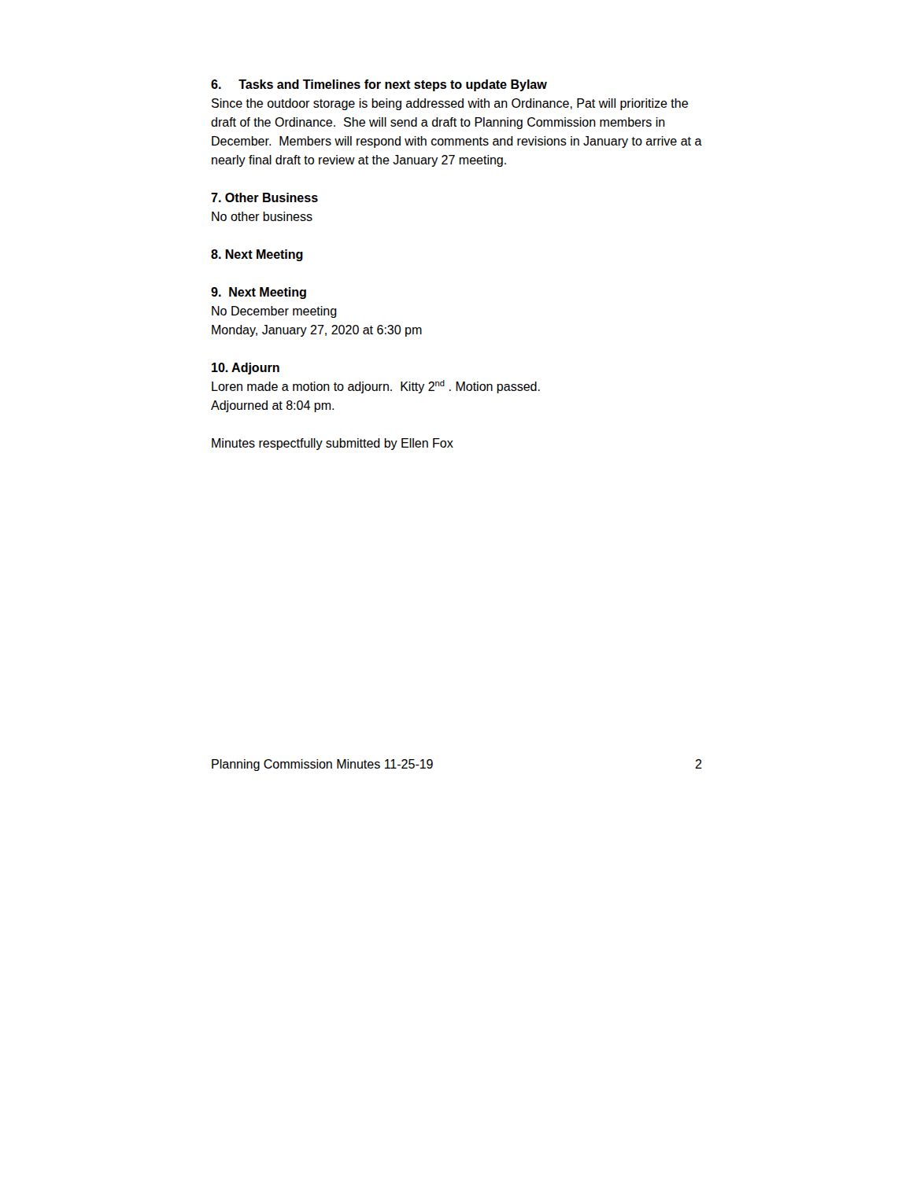6.
Tasks and Timelines for next steps to update Bylaw
Since the outdoor storage is being addressed with an Ordinance, Pat will prioritize the draft of the Ordinance. She will send a draft to Planning Commission members in December. Members will respond with comments and revisions in January to arrive at a nearly final draft to review at the January 27 meeting.
7. Other Business
No other business
8. Next Meeting
9. Next Meeting
No December meeting
Monday, January 27, 2020 at 6:30 pm
10. Adjourn
Loren made a motion to adjourn. Kitty 2nd . Motion passed.
Adjourned at 8:04 pm.
Minutes respectfully submitted by Ellen Fox
Planning Commission Minutes 11-25-19 2